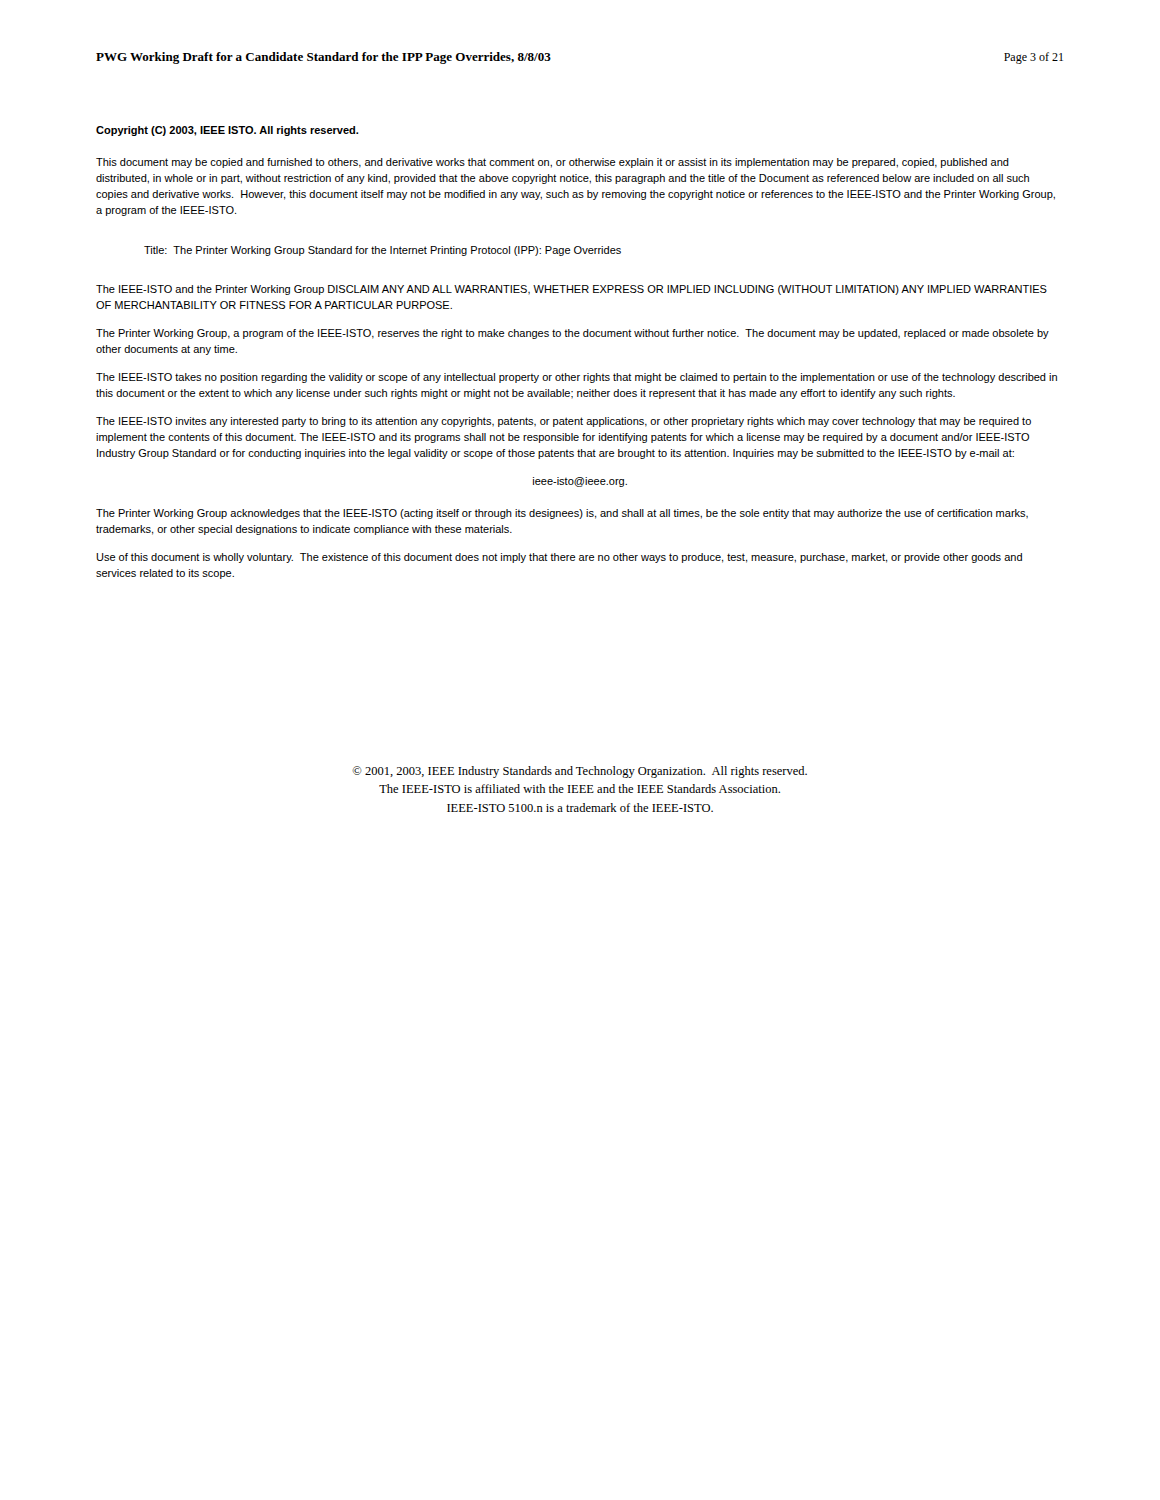PWG Working Draft for a Candidate Standard for the IPP Page Overrides, 8/8/03 Page 3 of 21
Copyright (C) 2003, IEEE ISTO. All rights reserved.
This document may be copied and furnished to others, and derivative works that comment on, or otherwise explain it or assist in its implementation may be prepared, copied, published and distributed, in whole or in part, without restriction of any kind, provided that the above copyright notice, this paragraph and the title of the Document as referenced below are included on all such copies and derivative works. However, this document itself may not be modified in any way, such as by removing the copyright notice or references to the IEEE-ISTO and the Printer Working Group, a program of the IEEE-ISTO.
Title: The Printer Working Group Standard for the Internet Printing Protocol (IPP): Page Overrides
The IEEE-ISTO and the Printer Working Group DISCLAIM ANY AND ALL WARRANTIES, WHETHER EXPRESS OR IMPLIED INCLUDING (WITHOUT LIMITATION) ANY IMPLIED WARRANTIES OF MERCHANTABILITY OR FITNESS FOR A PARTICULAR PURPOSE.
The Printer Working Group, a program of the IEEE-ISTO, reserves the right to make changes to the document without further notice. The document may be updated, replaced or made obsolete by other documents at any time.
The IEEE-ISTO takes no position regarding the validity or scope of any intellectual property or other rights that might be claimed to pertain to the implementation or use of the technology described in this document or the extent to which any license under such rights might or might not be available; neither does it represent that it has made any effort to identify any such rights.
The IEEE-ISTO invites any interested party to bring to its attention any copyrights, patents, or patent applications, or other proprietary rights which may cover technology that may be required to implement the contents of this document. The IEEE-ISTO and its programs shall not be responsible for identifying patents for which a license may be required by a document and/or IEEE-ISTO Industry Group Standard or for conducting inquiries into the legal validity or scope of those patents that are brought to its attention. Inquiries may be submitted to the IEEE-ISTO by e-mail at:
ieee-isto@ieee.org.
The Printer Working Group acknowledges that the IEEE-ISTO (acting itself or through its designees) is, and shall at all times, be the sole entity that may authorize the use of certification marks, trademarks, or other special designations to indicate compliance with these materials.
Use of this document is wholly voluntary. The existence of this document does not imply that there are no other ways to produce, test, measure, purchase, market, or provide other goods and services related to its scope.
© 2001, 2003, IEEE Industry Standards and Technology Organization. All rights reserved.
The IEEE-ISTO is affiliated with the IEEE and the IEEE Standards Association.
IEEE-ISTO 5100.n is a trademark of the IEEE-ISTO.